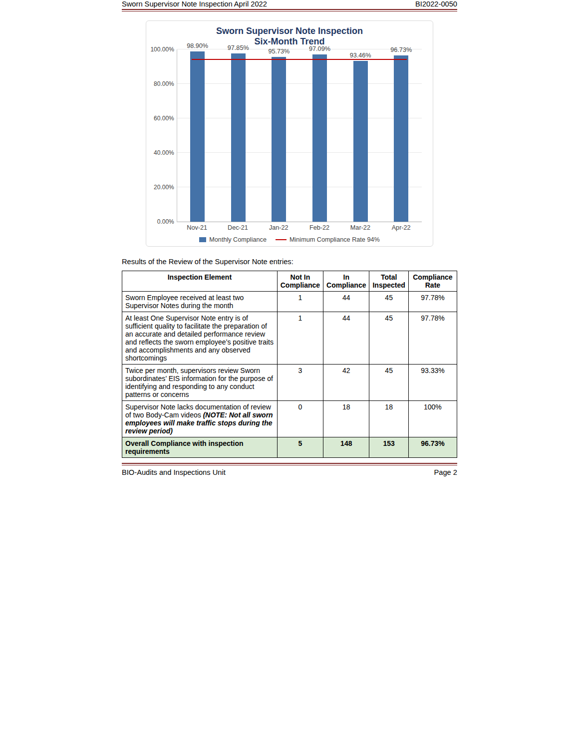Sworn Supervisor Note Inspection April 2022
BI2022-0050
Sworn Supervisor Note Inspection
Six-Month Trend
100.00%
80.00%
60.00%
40.00%
20.00%
0.00%
98.90%
97.85%
95.73%
97.09%
93.46%
96.73%
Nov-21
Dec-21
Jan-22
Feb-22
Mar-22
Apr-22
Monthly Compliance
Minimum Compliance Rate 94%
Results of the Review of the Supervisor Note entries:
| Inspection Element | Not In Compliance | In Compliance | Total Inspected | Compliance Rate |
| --- | --- | --- | --- | --- |
| Sworn Employee received at least two Supervisor Notes during the month | 1 | 44 | 45 | 97.78% |
| At least One Supervisor Note entry is of sufficient quality to facilitate the preparation of an accurate and detailed performance review and reflects the sworn employee’s positive traits and accomplishments and any observed shortcomings | 1 | 44 | 45 | 97.78% |
| Twice per month, supervisors review Sworn subordinates’ EIS information for the purpose of identifying and responding to any conduct patterns or concerns | 3 | 42 | 45 | 93.33% |
| Supervisor Note lacks documentation of review of two Body-Cam videos (NOTE: Not all sworn employees will make traffic stops during the review period) | 0 | 18 | 18 | 100% |
| Overall Compliance with inspection requirements | 5 | 148 | 153 | 96.73% |
BIO-Audits and Inspections Unit
Page 2